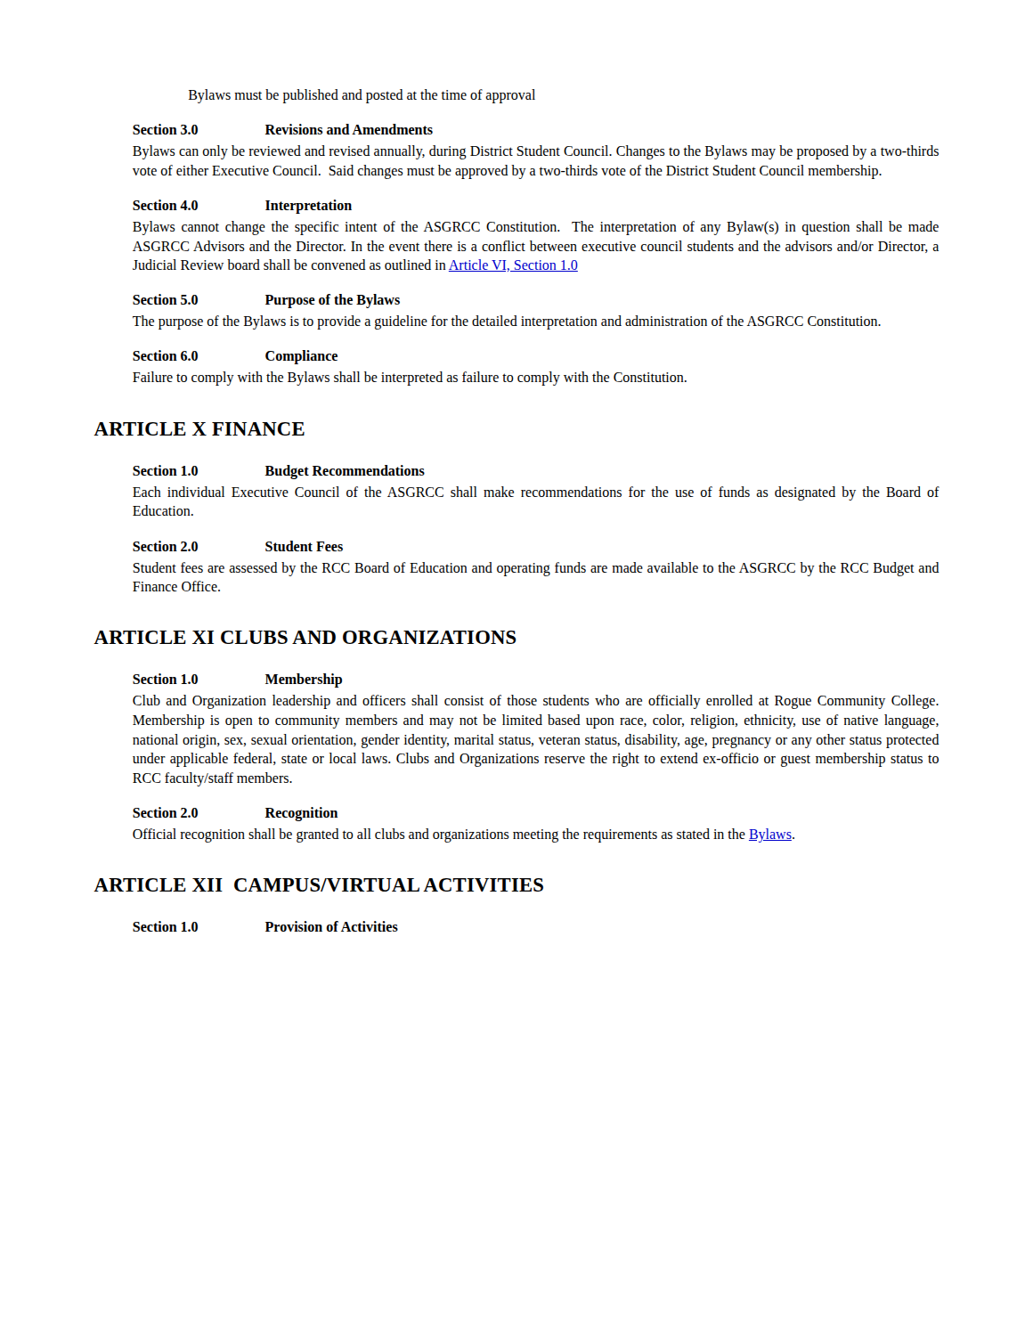Bylaws must be published and posted at the time of approval
Section 3.0 Revisions and Amendments
Bylaws can only be reviewed and revised annually, during District Student Council. Changes to the Bylaws may be proposed by a two-thirds vote of either Executive Council. Said changes must be approved by a two-thirds vote of the District Student Council membership.
Section 4.0 Interpretation
Bylaws cannot change the specific intent of the ASGRCC Constitution. The interpretation of any Bylaw(s) in question shall be made ASGRCC Advisors and the Director. In the event there is a conflict between executive council students and the advisors and/or Director, a Judicial Review board shall be convened as outlined in Article VI, Section 1.0
Section 5.0 Purpose of the Bylaws
The purpose of the Bylaws is to provide a guideline for the detailed interpretation and administration of the ASGRCC Constitution.
Section 6.0 Compliance
Failure to comply with the Bylaws shall be interpreted as failure to comply with the Constitution.
ARTICLE X FINANCE
Section 1.0 Budget Recommendations
Each individual Executive Council of the ASGRCC shall make recommendations for the use of funds as designated by the Board of Education.
Section 2.0 Student Fees
Student fees are assessed by the RCC Board of Education and operating funds are made available to the ASGRCC by the RCC Budget and Finance Office.
ARTICLE XI CLUBS AND ORGANIZATIONS
Section 1.0 Membership
Club and Organization leadership and officers shall consist of those students who are officially enrolled at Rogue Community College. Membership is open to community members and may not be limited based upon race, color, religion, ethnicity, use of native language, national origin, sex, sexual orientation, gender identity, marital status, veteran status, disability, age, pregnancy or any other status protected under applicable federal, state or local laws. Clubs and Organizations reserve the right to extend ex-officio or guest membership status to RCC faculty/staff members.
Section 2.0 Recognition
Official recognition shall be granted to all clubs and organizations meeting the requirements as stated in the Bylaws.
ARTICLE XII CAMPUS/VIRTUAL ACTIVITIES
Section 1.0 Provision of Activities